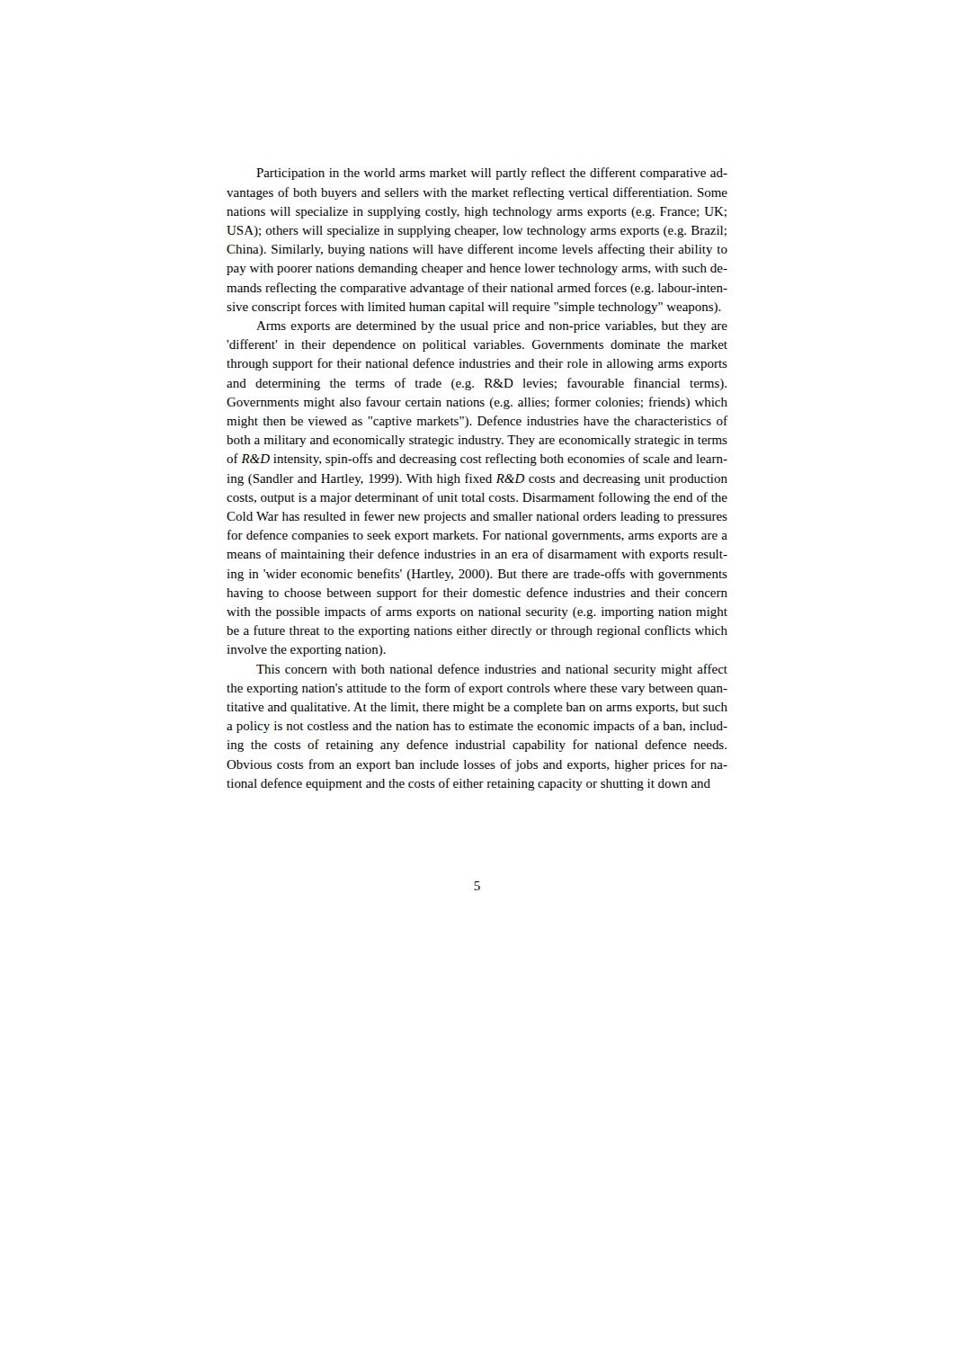Participation in the world arms market will partly reflect the different comparative advantages of both buyers and sellers with the market reflecting vertical differentiation. Some nations will specialize in supplying costly, high technology arms exports (e.g. France; UK; USA); others will specialize in supplying cheaper, low technology arms exports (e.g. Brazil; China). Similarly, buying nations will have different income levels affecting their ability to pay with poorer nations demanding cheaper and hence lower technology arms, with such demands reflecting the comparative advantage of their national armed forces (e.g. labour-intensive conscript forces with limited human capital will require "simple technology" weapons).
Arms exports are determined by the usual price and non-price variables, but they are 'different' in their dependence on political variables. Governments dominate the market through support for their national defence industries and their role in allowing arms exports and determining the terms of trade (e.g. R&D levies; favourable financial terms). Governments might also favour certain nations (e.g. allies; former colonies; friends) which might then be viewed as "captive markets"). Defence industries have the characteristics of both a military and economically strategic industry. They are economically strategic in terms of R&D intensity, spin-offs and decreasing cost reflecting both economies of scale and learning (Sandler and Hartley, 1999). With high fixed R&D costs and decreasing unit production costs, output is a major determinant of unit total costs. Disarmament following the end of the Cold War has resulted in fewer new projects and smaller national orders leading to pressures for defence companies to seek export markets. For national governments, arms exports are a means of maintaining their defence industries in an era of disarmament with exports resulting in 'wider economic benefits' (Hartley, 2000). But there are trade-offs with governments having to choose between support for their domestic defence industries and their concern with the possible impacts of arms exports on national security (e.g. importing nation might be a future threat to the exporting nations either directly or through regional conflicts which involve the exporting nation).
This concern with both national defence industries and national security might affect the exporting nation's attitude to the form of export controls where these vary between quantitative and qualitative. At the limit, there might be a complete ban on arms exports, but such a policy is not costless and the nation has to estimate the economic impacts of a ban, including the costs of retaining any defence industrial capability for national defence needs. Obvious costs from an export ban include losses of jobs and exports, higher prices for national defence equipment and the costs of either retaining capacity or shutting it down and
5